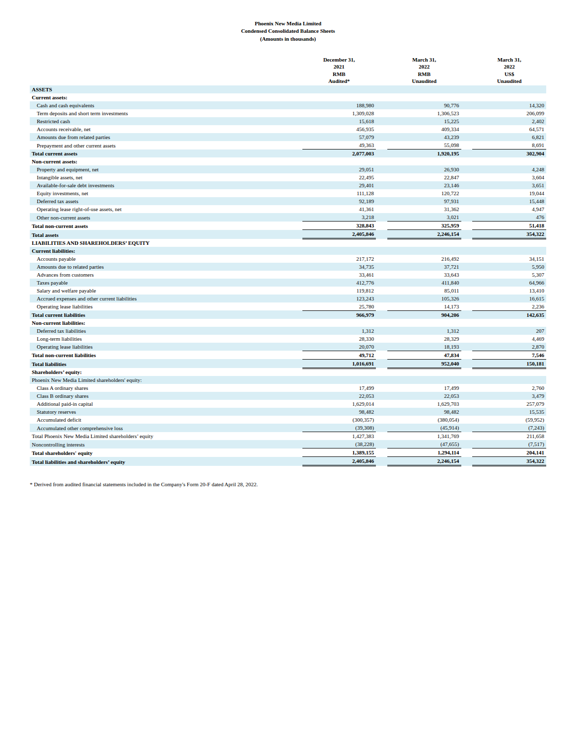Phoenix New Media Limited
Condensed Consolidated Balance Sheets
(Amounts in thousands)
| | | December 31, 2021 RMB Audited* | | March 31, 2022 RMB Unaudited | | March 31, 2022 US$ Unaudited |
| --- | --- | --- | --- | --- | --- | --- |
| ASSETS | | | | | | |
| Current assets: | | | | | | |
| Cash and cash equivalents | | 188,980 | | 90,776 | | 14,320 |
| Term deposits and short term investments | | 1,309,028 | | 1,306,523 | | 206,099 |
| Restricted cash | | 15,618 | | 15,225 | | 2,402 |
| Accounts receivable, net | | 456,935 | | 409,334 | | 64,571 |
| Amounts due from related parties | | 57,079 | | 43,239 | | 6,821 |
| Prepayment and other current assets | | 49,363 | | 55,098 | | 8,691 |
| Total current assets | | 2,077,003 | | 1,920,195 | | 302,904 |
| Non-current assets: | | | | | | |
| Property and equipment, net | | 29,051 | | 26,930 | | 4,248 |
| Intangible assets, net | | 22,495 | | 22,847 | | 3,604 |
| Available-for-sale debt investments | | 29,401 | | 23,146 | | 3,651 |
| Equity investments, net | | 111,128 | | 120,722 | | 19,044 |
| Deferred tax assets | | 92,189 | | 97,931 | | 15,448 |
| Operating lease right-of-use assets, net | | 41,361 | | 31,362 | | 4,947 |
| Other non-current assets | | 3,218 | | 3,021 | | 476 |
| Total non-current assets | | 328,843 | | 325,959 | | 51,418 |
| Total assets | | 2,405,846 | | 2,246,154 | | 354,322 |
| LIABILITIES AND SHAREHOLDERS’ EQUITY | | | | | | |
| Current liabilities: | | | | | | |
| Accounts payable | | 217,172 | | 216,492 | | 34,151 |
| Amounts due to related parties | | 34,735 | | 37,721 | | 5,950 |
| Advances from customers | | 33,461 | | 33,643 | | 5,307 |
| Taxes payable | | 412,776 | | 411,840 | | 64,966 |
| Salary and welfare payable | | 119,812 | | 85,011 | | 13,410 |
| Accrued expenses and other current liabilities | | 123,243 | | 105,326 | | 16,615 |
| Operating lease liabilities | | 25,780 | | 14,173 | | 2,236 |
| Total current liabilities | | 966,979 | | 904,206 | | 142,635 |
| Non-current liabilities: | | | | | | |
| Deferred tax liabilities | | 1,312 | | 1,312 | | 207 |
| Long-term liabilities | | 28,330 | | 28,329 | | 4,469 |
| Operating lease liabilities | | 20,070 | | 18,193 | | 2,870 |
| Total non-current liabilities | | 49,712 | | 47,834 | | 7,546 |
| Total liabilities | | 1,016,691 | | 952,040 | | 150,181 |
| Shareholders’ equity: | | | | | | |
| Phoenix New Media Limited shareholders' equity: | | | | | | |
| Class A ordinary shares | | 17,499 | | 17,499 | | 2,760 |
| Class B ordinary shares | | 22,053 | | 22,053 | | 3,479 |
| Additional paid-in capital | | 1,629,014 | | 1,629,703 | | 257,079 |
| Statutory reserves | | 98,482 | | 98,482 | | 15,535 |
| Accumulated deficit | | (300,357) | | (380,054) | | (59,952) |
| Accumulated other comprehensive loss | | (39,308) | | (45,914) | | (7,243) |
| Total Phoenix New Media Limited shareholders’ equity | | 1,427,383 | | 1,341,769 | | 211,658 |
| Noncontrolling interests | | (38,228) | | (47,655) | | (7,517) |
| Total shareholders' equity | | 1,389,155 | | 1,294,114 | | 204,141 |
| Total liabilities and shareholders’ equity | | 2,405,846 | | 2,246,154 | | 354,322 |
* Derived from audited financial statements included in the Company's Form 20-F dated April 28, 2022.